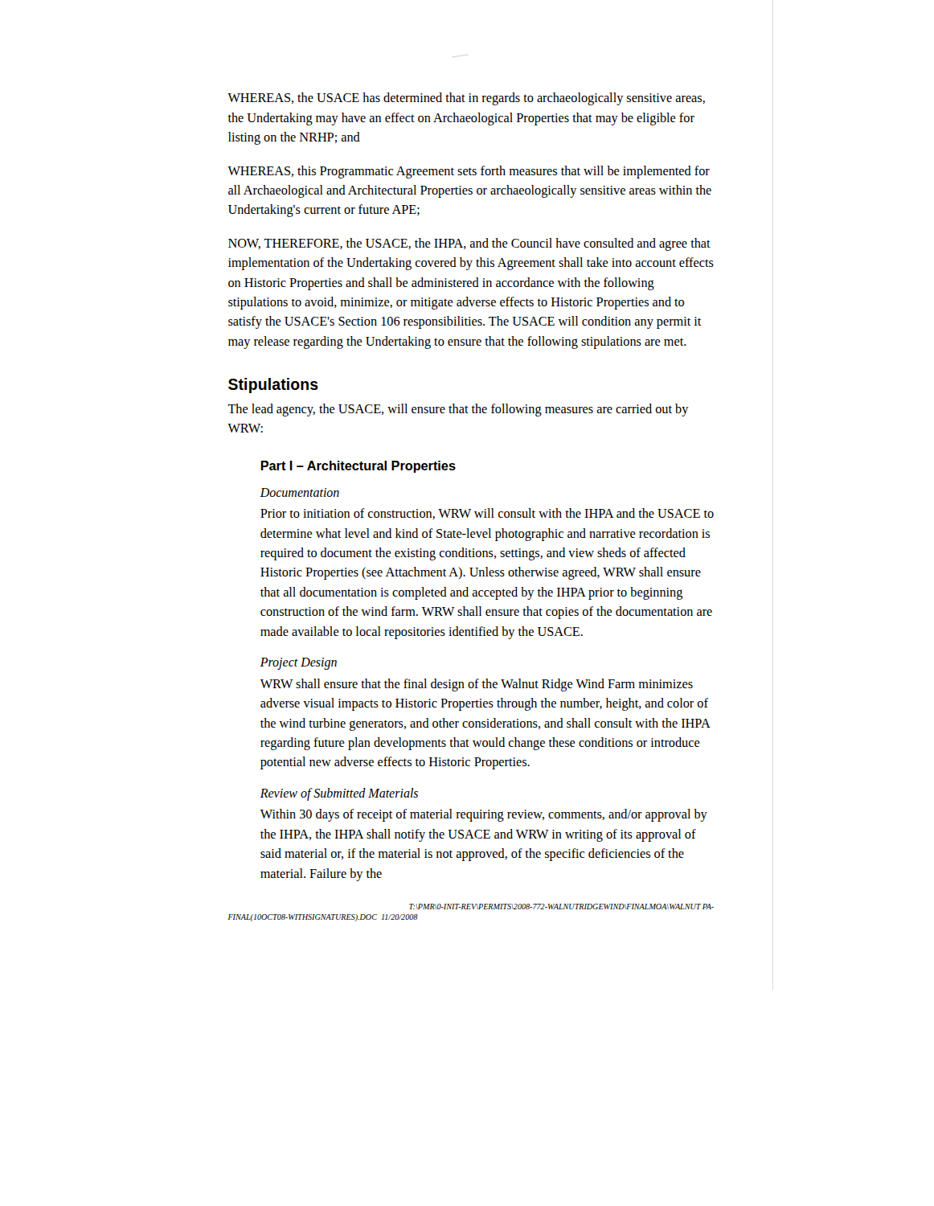WHEREAS, the USACE has determined that in regards to archaeologically sensitive areas, the Undertaking may have an effect on Archaeological Properties that may be eligible for listing on the NRHP; and
WHEREAS, this Programmatic Agreement sets forth measures that will be implemented for all Archaeological and Architectural Properties or archaeologically sensitive areas within the Undertaking's current or future APE;
NOW, THEREFORE, the USACE, the IHPA, and the Council have consulted and agree that implementation of the Undertaking covered by this Agreement shall take into account effects on Historic Properties and shall be administered in accordance with the following stipulations to avoid, minimize, or mitigate adverse effects to Historic Properties and to satisfy the USACE's Section 106 responsibilities. The USACE will condition any permit it may release regarding the Undertaking to ensure that the following stipulations are met.
Stipulations
The lead agency, the USACE, will ensure that the following measures are carried out by WRW:
Part I – Architectural Properties
Documentation
Prior to initiation of construction, WRW will consult with the IHPA and the USACE to determine what level and kind of State-level photographic and narrative recordation is required to document the existing conditions, settings, and view sheds of affected Historic Properties (see Attachment A). Unless otherwise agreed, WRW shall ensure that all documentation is completed and accepted by the IHPA prior to beginning construction of the wind farm. WRW shall ensure that copies of the documentation are made available to local repositories identified by the USACE.
Project Design
WRW shall ensure that the final design of the Walnut Ridge Wind Farm minimizes adverse visual impacts to Historic Properties through the number, height, and color of the wind turbine generators, and other considerations, and shall consult with the IHPA regarding future plan developments that would change these conditions or introduce potential new adverse effects to Historic Properties.
Review of Submitted Materials
Within 30 days of receipt of material requiring review, comments, and/or approval by the IHPA, the IHPA shall notify the USACE and WRW in writing of its approval of said material or, if the material is not approved, of the specific deficiencies of the material. Failure by the
FINAL(10OCT08-WITHSIGNATURES).DOC 11/20/2008 T:\PMR\0-INIT-REV\PERMITS\2008-772-WALNUTRIDGEWIND\FINALMOA\WALNUT PA-